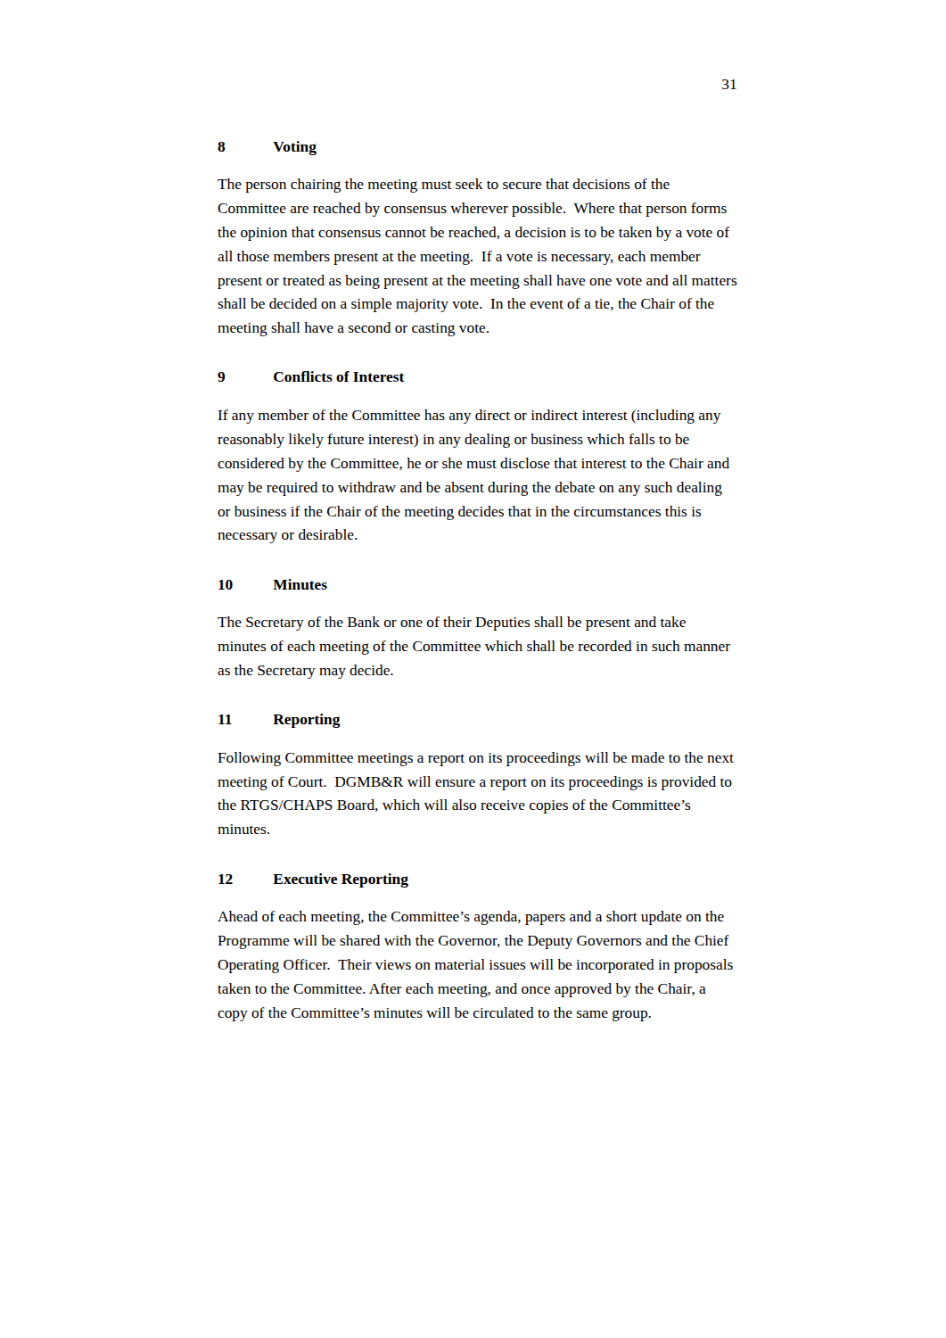31
8 Voting
The person chairing the meeting must seek to secure that decisions of the Committee are reached by consensus wherever possible. Where that person forms the opinion that consensus cannot be reached, a decision is to be taken by a vote of all those members present at the meeting. If a vote is necessary, each member present or treated as being present at the meeting shall have one vote and all matters shall be decided on a simple majority vote. In the event of a tie, the Chair of the meeting shall have a second or casting vote.
9 Conflicts of Interest
If any member of the Committee has any direct or indirect interest (including any reasonably likely future interest) in any dealing or business which falls to be considered by the Committee, he or she must disclose that interest to the Chair and may be required to withdraw and be absent during the debate on any such dealing or business if the Chair of the meeting decides that in the circumstances this is necessary or desirable.
10 Minutes
The Secretary of the Bank or one of their Deputies shall be present and take minutes of each meeting of the Committee which shall be recorded in such manner as the Secretary may decide.
11 Reporting
Following Committee meetings a report on its proceedings will be made to the next meeting of Court. DGMB&R will ensure a report on its proceedings is provided to the RTGS/CHAPS Board, which will also receive copies of the Committee’s minutes.
12 Executive Reporting
Ahead of each meeting, the Committee’s agenda, papers and a short update on the Programme will be shared with the Governor, the Deputy Governors and the Chief Operating Officer. Their views on material issues will be incorporated in proposals taken to the Committee. After each meeting, and once approved by the Chair, a copy of the Committee’s minutes will be circulated to the same group.